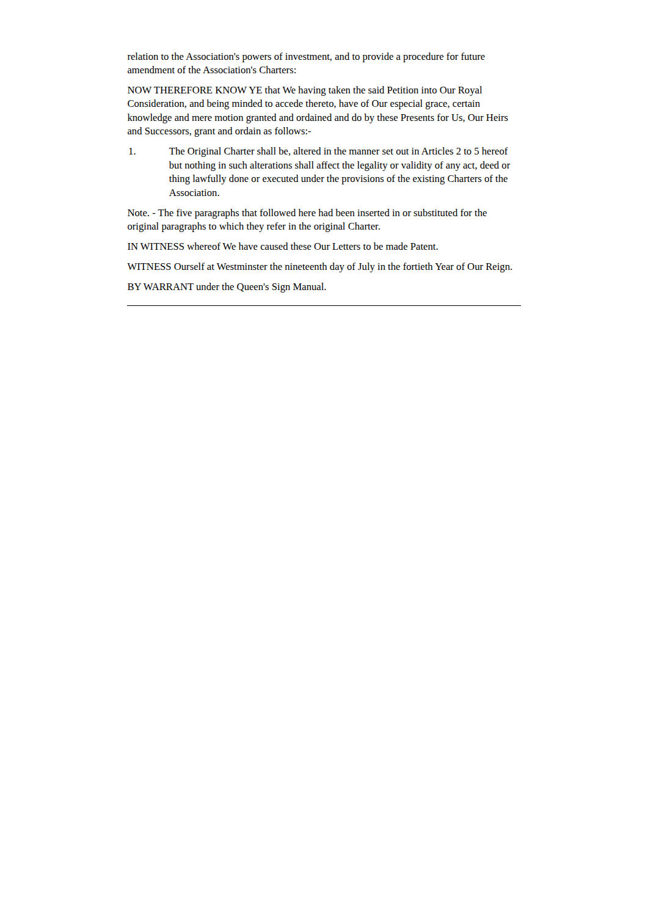relation to the Association's powers of investment, and to provide a procedure for future amendment of the Association's Charters:
NOW THEREFORE KNOW YE that We having taken the said Petition into Our Royal Consideration, and being minded to accede thereto, have of Our especial grace, certain knowledge and mere motion granted and ordained and do by these Presents for Us, Our Heirs and Successors, grant and ordain as follows:-
1.
The Original Charter shall be, altered in the manner set out in Articles 2 to 5 hereof but nothing in such alterations shall affect the legality or validity of any act, deed or thing lawfully done or executed under the provisions of the existing Charters of the Association.
Note. - The five paragraphs that followed here had been inserted in or substituted for the original paragraphs to which they refer in the original Charter.
IN WITNESS whereof We have caused these Our Letters to be made Patent.
WITNESS Ourself at Westminster the nineteenth day of July in the fortieth Year of Our Reign.
BY WARRANT under the Queen's Sign Manual.